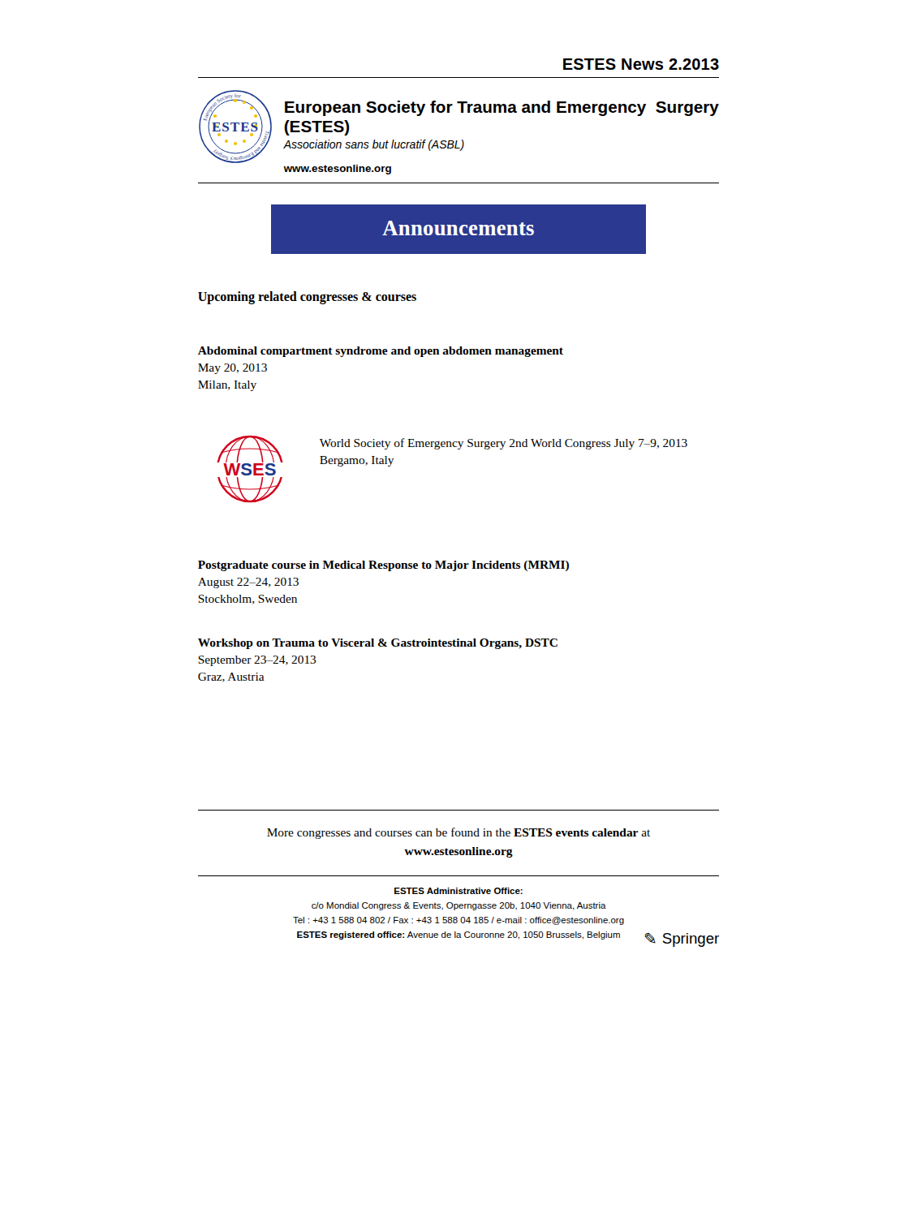ESTES News 2.2013
ESTES European Society for Trauma and Emergency Surgery
European Society for Trauma and Emergency Surgery (ESTES)
Association sans but lucratif (ASBL)
www.estesonline.org
Announcements
Upcoming related congresses & courses
Abdominal compartment syndrome and open abdomen management May 20, 2013 Milan, Italy
WSES
World Society of Emergency Surgery 2nd World Congress July 7–9, 2013 Bergamo, Italy
Postgraduate course in Medical Response to Major Incidents (MRMI) August 22–24, 2013 Stockholm, Sweden
Workshop on Trauma to Visceral & Gastrointestinal Organs, DSTC September 23–24, 2013 Graz, Austria
More congresses and courses can be found in the ESTES events calendar at
www.estesonline.org
ESTES Administrative Office:
c/o Mondial Congress & Events, Operngasse 20b, 1040 Vienna, Austria
Tel : +43 1 588 04 802 / Fax : +43 1 588 04 185 / e-mail : office@estesonline.org
ESTES registered office: Avenue de la Couronne 20, 1050 Brussels, Belgium
✎ Springer